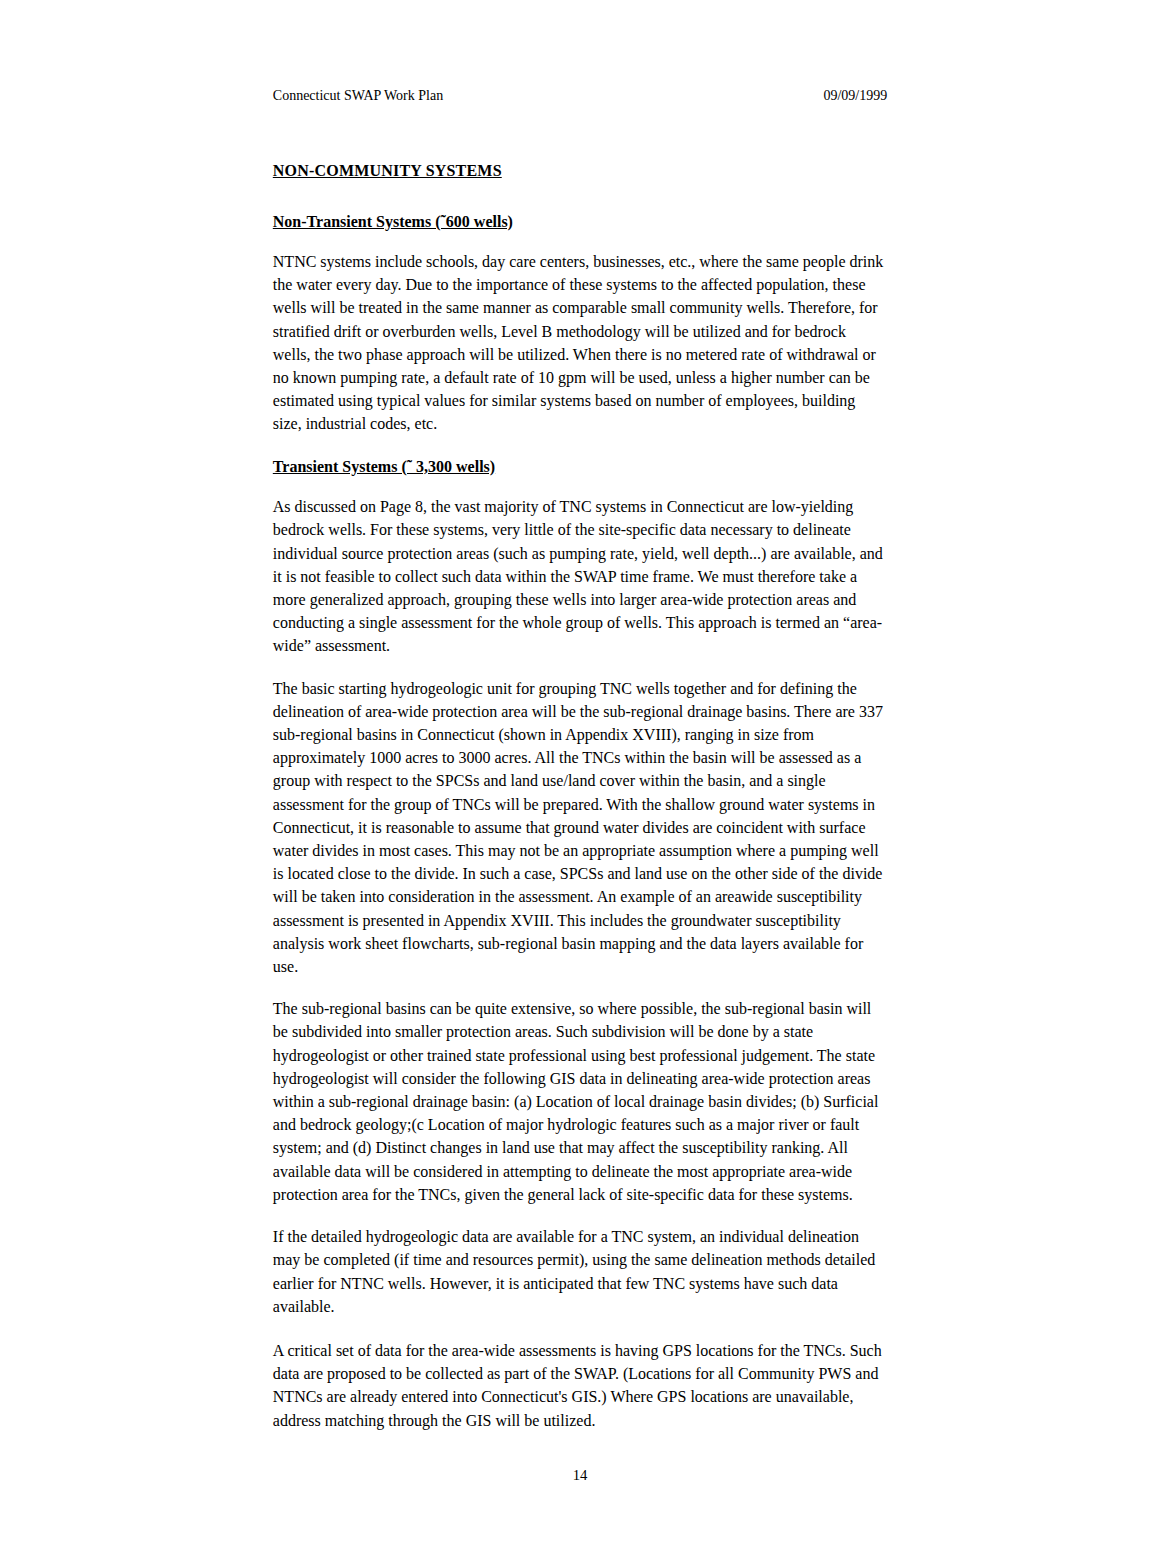Connecticut SWAP Work Plan
09/09/1999
NON-COMMUNITY SYSTEMS
Non-Transient Systems (˜600 wells)
NTNC systems include schools, day care centers, businesses, etc., where the same people drink the water every day. Due to the importance of these systems to the affected population, these wells will be treated in the same manner as comparable small community wells. Therefore, for stratified drift or overburden wells, Level B methodology will be utilized and for bedrock wells, the two phase approach will be utilized. When there is no metered rate of withdrawal or no known pumping rate, a default rate of 10 gpm will be used, unless a higher number can be estimated using typical values for similar systems based on number of employees, building size, industrial codes, etc.
Transient Systems (˜ 3,300 wells)
As discussed on Page 8, the vast majority of TNC systems in Connecticut are low-yielding bedrock wells. For these systems, very little of the site-specific data necessary to delineate individual source protection areas (such as pumping rate, yield, well depth...) are available, and it is not feasible to collect such data within the SWAP time frame. We must therefore take a more generalized approach, grouping these wells into larger area-wide protection areas and conducting a single assessment for the whole group of wells. This approach is termed an “area-wide” assessment.
The basic starting hydrogeologic unit for grouping TNC wells together and for defining the delineation of area-wide protection area will be the sub-regional drainage basins. There are 337 sub-regional basins in Connecticut (shown in Appendix XVIII), ranging in size from approximately 1000 acres to 3000 acres. All the TNCs within the basin will be assessed as a group with respect to the SPCSs and land use/land cover within the basin, and a single assessment for the group of TNCs will be prepared. With the shallow ground water systems in Connecticut, it is reasonable to assume that ground water divides are coincident with surface water divides in most cases. This may not be an appropriate assumption where a pumping well is located close to the divide. In such a case, SPCSs and land use on the other side of the divide will be taken into consideration in the assessment. An example of an areawide susceptibility assessment is presented in Appendix XVIII. This includes the groundwater susceptibility analysis work sheet flowcharts, sub-regional basin mapping and the data layers available for use.
The sub-regional basins can be quite extensive, so where possible, the sub-regional basin will be subdivided into smaller protection areas. Such subdivision will be done by a state hydrogeologist or other trained state professional using best professional judgement. The state hydrogeologist will consider the following GIS data in delineating area-wide protection areas within a sub-regional drainage basin: (a) Location of local drainage basin divides; (b) Surficial and bedrock geology;(c Location of major hydrologic features such as a major river or fault system; and (d) Distinct changes in land use that may affect the susceptibility ranking. All available data will be considered in attempting to delineate the most appropriate area-wide protection area for the TNCs, given the general lack of site-specific data for these systems.
If the detailed hydrogeologic data are available for a TNC system, an individual delineation may be completed (if time and resources permit), using the same delineation methods detailed earlier for NTNC wells. However, it is anticipated that few TNC systems have such data available.
A critical set of data for the area-wide assessments is having GPS locations for the TNCs. Such data are proposed to be collected as part of the SWAP. (Locations for all Community PWS and NTNCs are already entered into Connecticut's GIS.) Where GPS locations are unavailable, address matching through the GIS will be utilized.
14